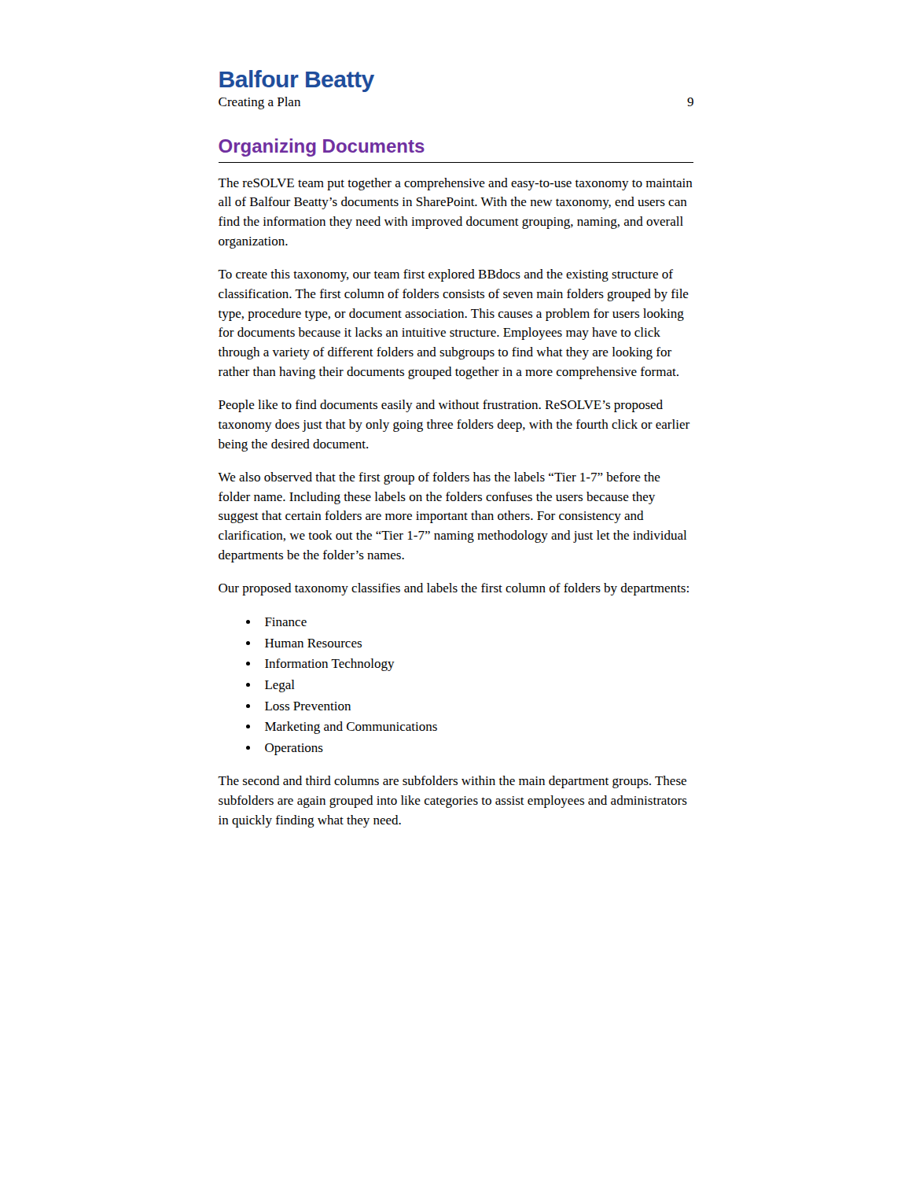Balfour Beatty
Creating a Plan 9
Organizing Documents
The reSOLVE team put together a comprehensive and easy-to-use taxonomy to maintain all of Balfour Beatty’s documents in SharePoint. With the new taxonomy, end users can find the information they need with improved document grouping, naming, and overall organization.
To create this taxonomy, our team first explored BBdocs and the existing structure of classification. The first column of folders consists of seven main folders grouped by file type, procedure type, or document association. This causes a problem for users looking for documents because it lacks an intuitive structure. Employees may have to click through a variety of different folders and subgroups to find what they are looking for rather than having their documents grouped together in a more comprehensive format.
People like to find documents easily and without frustration. ReSOLVE’s proposed taxonomy does just that by only going three folders deep, with the fourth click or earlier being the desired document.
We also observed that the first group of folders has the labels “Tier 1-7” before the folder name. Including these labels on the folders confuses the users because they suggest that certain folders are more important than others. For consistency and clarification, we took out the “Tier 1-7” naming methodology and just let the individual departments be the folder’s names.
Our proposed taxonomy classifies and labels the first column of folders by departments:
Finance
Human Resources
Information Technology
Legal
Loss Prevention
Marketing and Communications
Operations
The second and third columns are subfolders within the main department groups. These subfolders are again grouped into like categories to assist employees and administrators in quickly finding what they need.